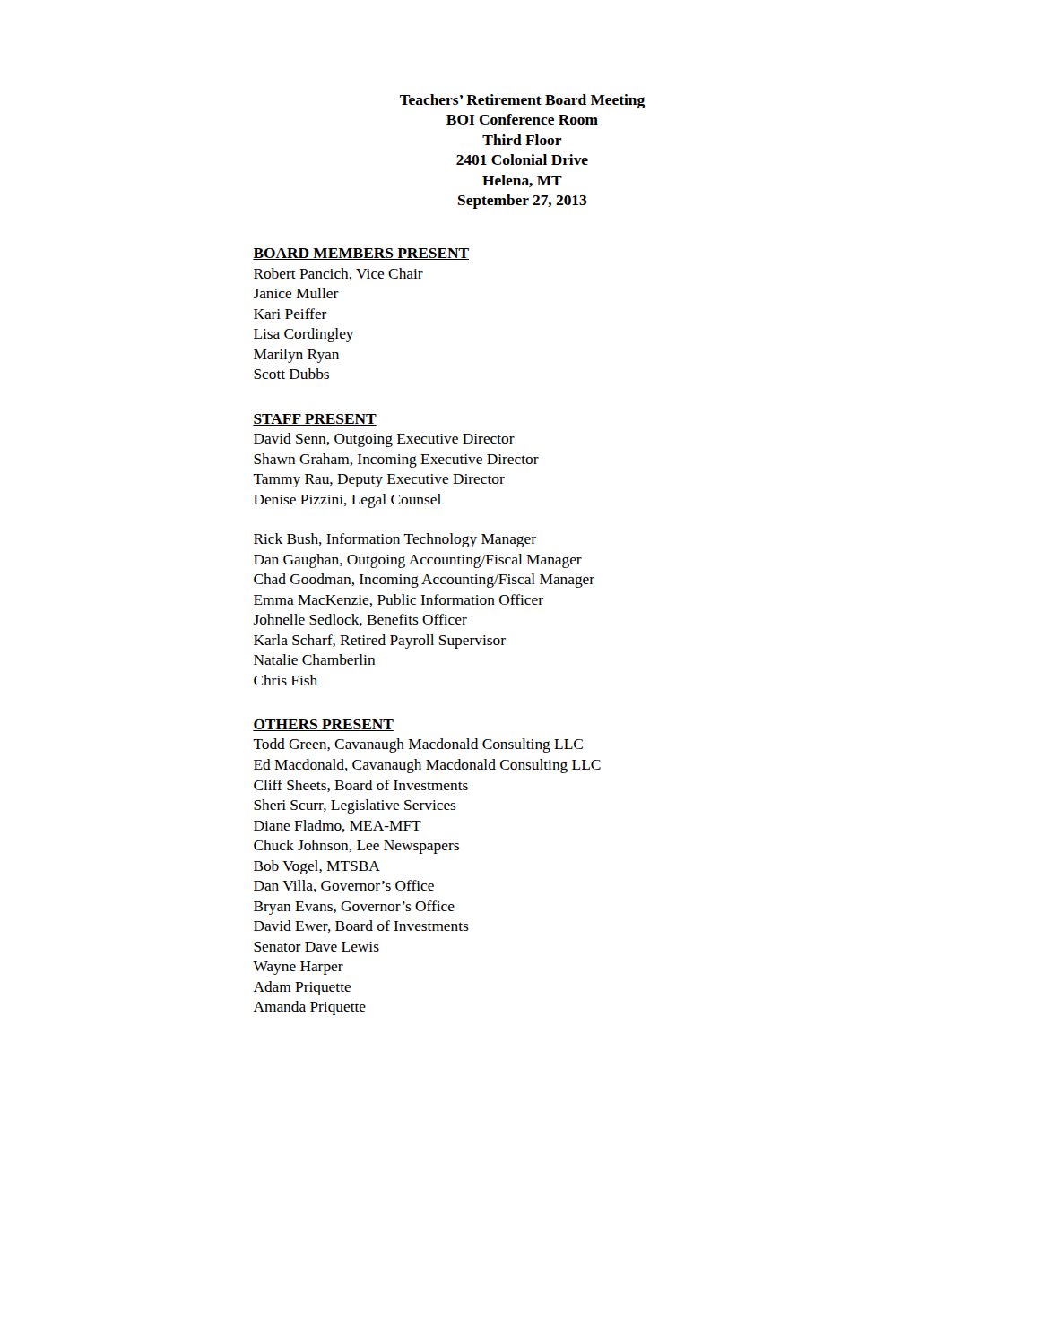Teachers’ Retirement Board Meeting
BOI Conference Room
Third Floor
2401 Colonial Drive
Helena, MT
September 27, 2013
BOARD MEMBERS PRESENT
Robert Pancich, Vice Chair
Janice Muller
Kari Peiffer
Lisa Cordingley
Marilyn Ryan
Scott Dubbs
STAFF PRESENT
David Senn, Outgoing Executive Director
Shawn Graham, Incoming Executive Director
Tammy Rau, Deputy Executive Director
Denise Pizzini, Legal Counsel
Rick Bush, Information Technology Manager
Dan Gaughan, Outgoing Accounting/Fiscal Manager
Chad Goodman, Incoming Accounting/Fiscal Manager
Emma MacKenzie, Public Information Officer
Johnelle Sedlock, Benefits Officer
Karla Scharf, Retired Payroll Supervisor
Natalie Chamberlin
Chris Fish
OTHERS PRESENT
Todd Green, Cavanaugh Macdonald Consulting LLC
Ed Macdonald, Cavanaugh Macdonald Consulting LLC
Cliff Sheets, Board of Investments
Sheri Scurr, Legislative Services
Diane Fladmo, MEA-MFT
Chuck Johnson, Lee Newspapers
Bob Vogel, MTSBA
Dan Villa, Governor’s Office
Bryan Evans, Governor’s Office
David Ewer, Board of Investments
Senator Dave Lewis
Wayne Harper
Adam Priquette
Amanda Priquette